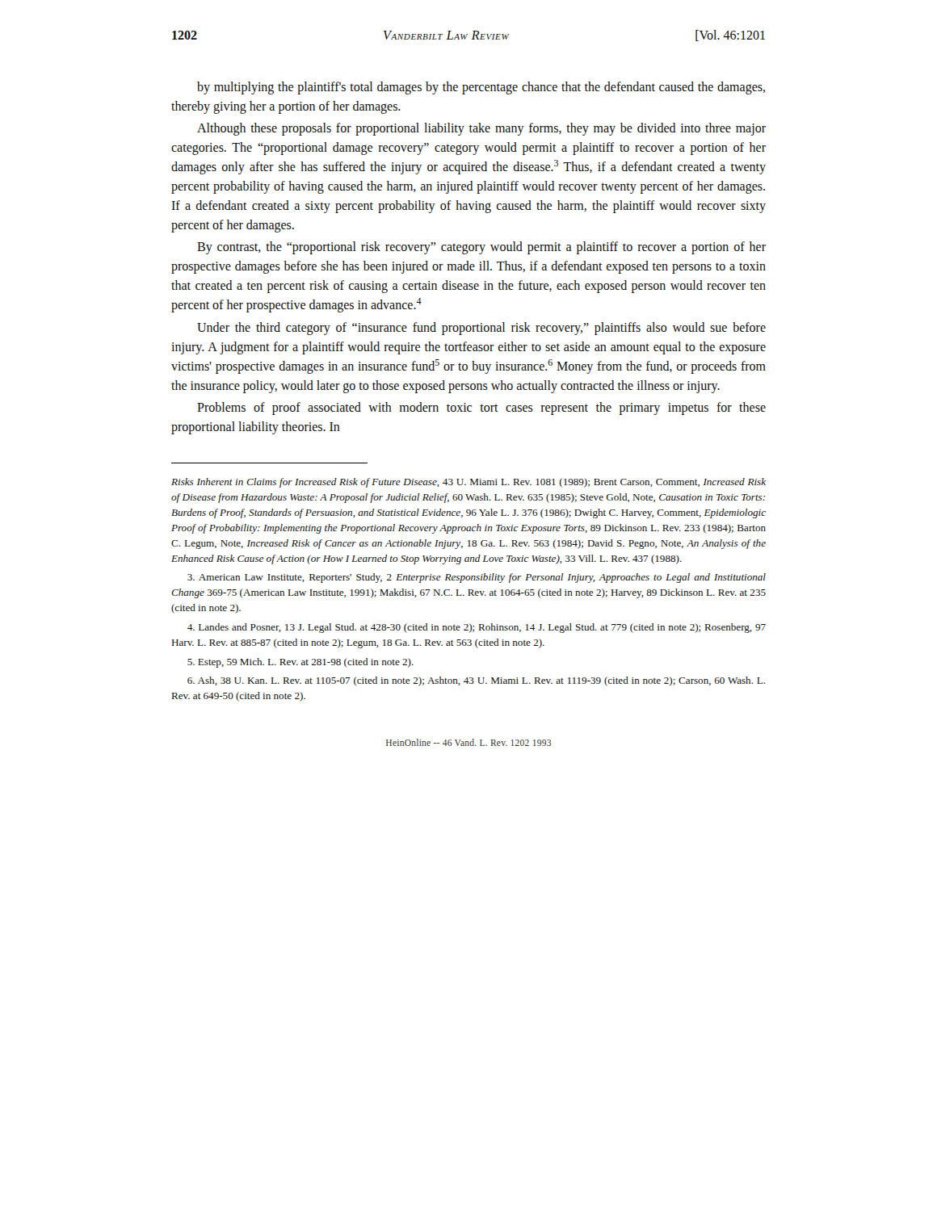1202 Vanderbilt Law Review [Vol. 46:1201
by multiplying the plaintiff's total damages by the percentage chance that the defendant caused the damages, thereby giving her a portion of her damages.
Although these proposals for proportional liability take many forms, they may be divided into three major categories. The “proportional damage recovery” category would permit a plaintiff to recover a portion of her damages only after she has suffered the injury or acquired the disease.3 Thus, if a defendant created a twenty percent probability of having caused the harm, an injured plaintiff would recover twenty percent of her damages. If a defendant created a sixty percent probability of having caused the harm, the plaintiff would recover sixty percent of her damages.
By contrast, the “proportional risk recovery” category would permit a plaintiff to recover a portion of her prospective damages before she has been injured or made ill. Thus, if a defendant exposed ten persons to a toxin that created a ten percent risk of causing a certain disease in the future, each exposed person would recover ten percent of her prospective damages in advance.4
Under the third category of “insurance fund proportional risk recovery,” plaintiffs also would sue before injury. A judgment for a plaintiff would require the tortfeasor either to set aside an amount equal to the exposure victims' prospective damages in an insurance fund5 or to buy insurance.6 Money from the fund, or proceeds from the insurance policy, would later go to those exposed persons who actually contracted the illness or injury.
Problems of proof associated with modern toxic tort cases represent the primary impetus for these proportional liability theories. In
Risks Inherent in Claims for Increased Risk of Future Disease, 43 U. Miami L. Rev. 1081 (1989); Brent Carson, Comment, Increased Risk of Disease from Hazardous Waste: A Proposal for Judicial Relief, 60 Wash. L. Rev. 635 (1985); Steve Gold, Note, Causation in Toxic Torts: Burdens of Proof, Standards of Persuasion, and Statistical Evidence, 96 Yale L. J. 376 (1986); Dwight C. Harvey, Comment, Epidemiologic Proof of Probability: Implementing the Proportional Recovery Approach in Toxic Exposure Torts, 89 Dickinson L. Rev. 233 (1984); Barton C. Legum, Note, Increased Risk of Cancer as an Actionable Injury, 18 Ga. L. Rev. 563 (1984); David S. Pegno, Note, An Analysis of the Enhanced Risk Cause of Action (or How I Learned to Stop Worrying and Love Toxic Waste), 33 Vill. L. Rev. 437 (1988).
3. American Law Institute, Reporters' Study, 2 Enterprise Responsibility for Personal Injury, Approaches to Legal and Institutional Change 369-75 (American Law Institute, 1991); Makdisi, 67 N.C. L. Rev. at 1064-65 (cited in note 2); Harvey, 89 Dickinson L. Rev. at 235 (cited in note 2).
4. Landes and Posner, 13 J. Legal Stud. at 428-30 (cited in note 2); Rohinson, 14 J. Legal Stud. at 779 (cited in note 2); Rosenberg, 97 Harv. L. Rev. at 885-87 (cited in note 2); Legum, 18 Ga. L. Rev. at 563 (cited in note 2).
5. Estep, 59 Mich. L. Rev. at 281-98 (cited in note 2).
6. Ash, 38 U. Kan. L. Rev. at 1105-07 (cited in note 2); Ashton, 43 U. Miami L. Rev. at 1119-39 (cited in note 2); Carson, 60 Wash. L. Rev. at 649-50 (cited in note 2).
HeinOnline -- 46 Vand. L. Rev. 1202 1993